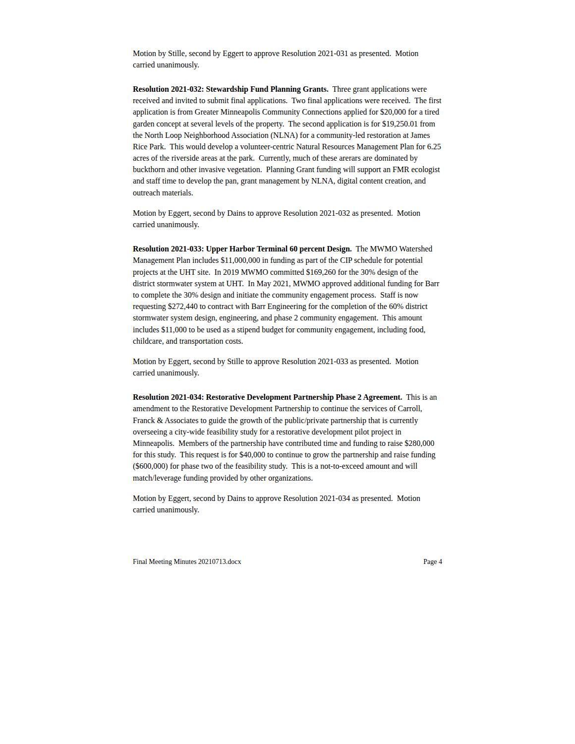Motion by Stille, second by Eggert to approve Resolution 2021-031 as presented. Motion carried unanimously.
Resolution 2021-032: Stewardship Fund Planning Grants. Three grant applications were received and invited to submit final applications. Two final applications were received. The first application is from Greater Minneapolis Community Connections applied for $20,000 for a tired garden concept at several levels of the property. The second application is for $19,250.01 from the North Loop Neighborhood Association (NLNA) for a community-led restoration at James Rice Park. This would develop a volunteer-centric Natural Resources Management Plan for 6.25 acres of the riverside areas at the park. Currently, much of these arerars are dominated by buckthorn and other invasive vegetation. Planning Grant funding will support an FMR ecologist and staff time to develop the pan, grant management by NLNA, digital content creation, and outreach materials.
Motion by Eggert, second by Dains to approve Resolution 2021-032 as presented. Motion carried unanimously.
Resolution 2021-033: Upper Harbor Terminal 60 percent Design. The MWMO Watershed Management Plan includes $11,000,000 in funding as part of the CIP schedule for potential projects at the UHT site. In 2019 MWMO committed $169,260 for the 30% design of the district stormwater system at UHT. In May 2021, MWMO approved additional funding for Barr to complete the 30% design and initiate the community engagement process. Staff is now requesting $272,440 to contract with Barr Engineering for the completion of the 60% district stormwater system design, engineering, and phase 2 community engagement. This amount includes $11,000 to be used as a stipend budget for community engagement, including food, childcare, and transportation costs.
Motion by Eggert, second by Stille to approve Resolution 2021-033 as presented. Motion carried unanimously.
Resolution 2021-034: Restorative Development Partnership Phase 2 Agreement. This is an amendment to the Restorative Development Partnership to continue the services of Carroll, Franck & Associates to guide the growth of the public/private partnership that is currently overseeing a city-wide feasibility study for a restorative development pilot project in Minneapolis. Members of the partnership have contributed time and funding to raise $280,000 for this study. This request is for $40,000 to continue to grow the partnership and raise funding ($600,000) for phase two of the feasibility study. This is a not-to-exceed amount and will match/leverage funding provided by other organizations.
Motion by Eggert, second by Dains to approve Resolution 2021-034 as presented. Motion carried unanimously.
Final Meeting Minutes 20210713.docx Page 4